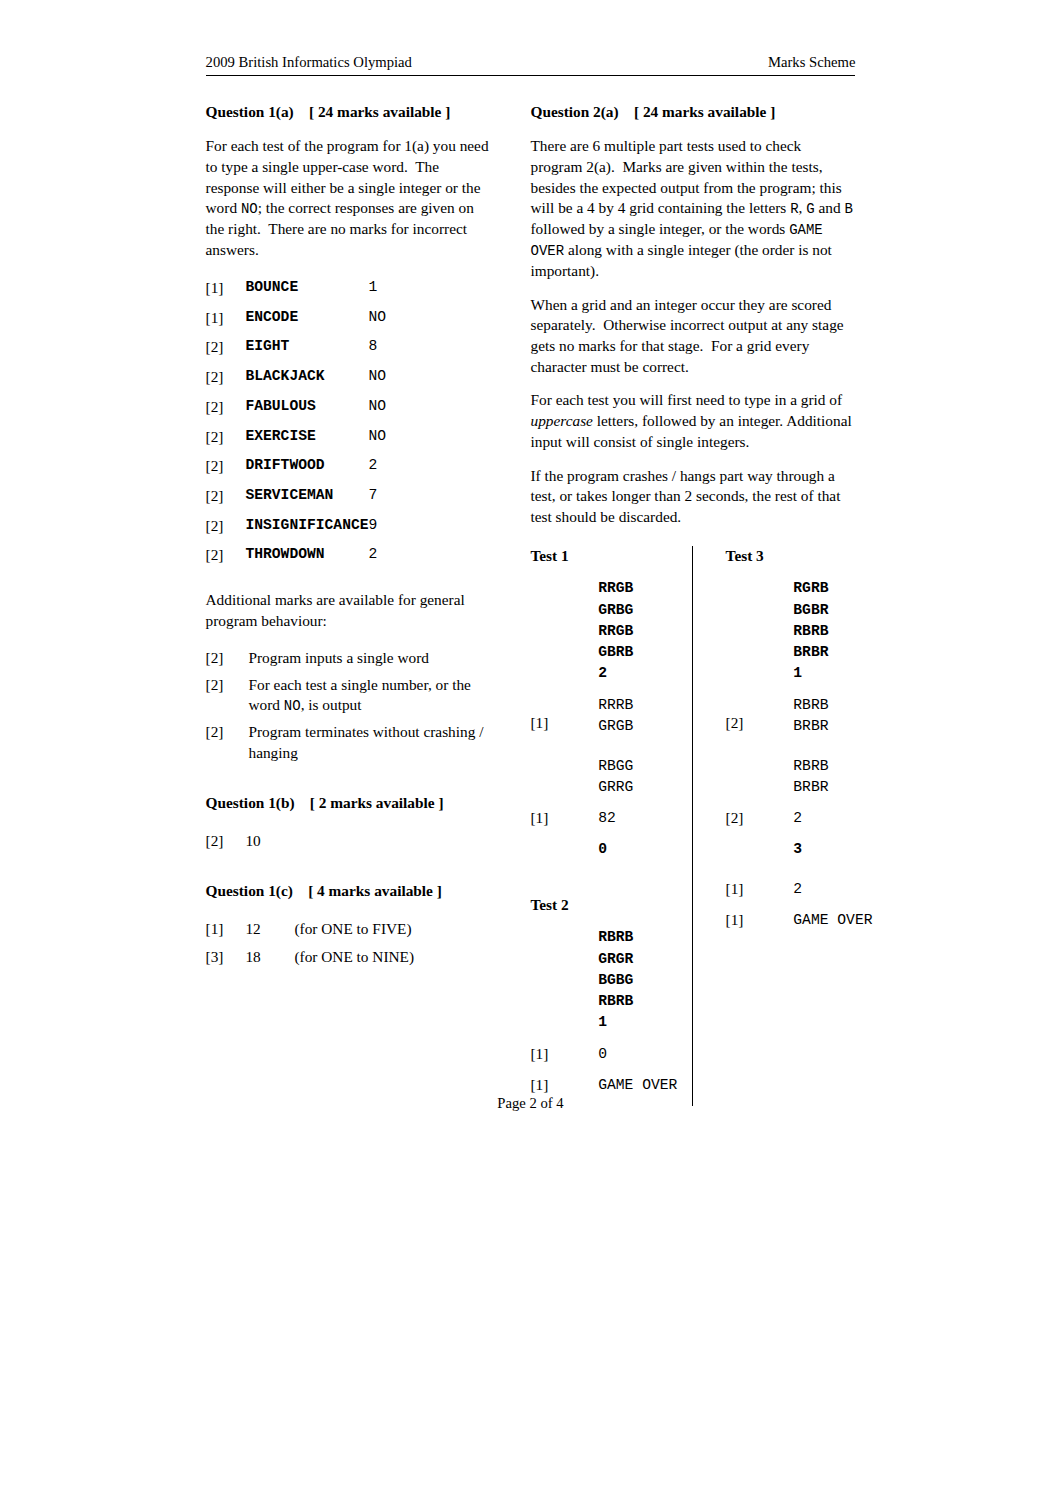2009 British Informatics Olympiad
Marks Scheme
Question 1(a) [ 24 marks available ]
For each test of the program for 1(a) you need to type a single upper-case word. The response will either be a single integer or the word NO; the correct responses are given on the right. There are no marks for incorrect answers.
| [1] | BOUNCE | 1 |
| [1] | ENCODE | NO |
| [2] | EIGHT | 8 |
| [2] | BLACKJACK | NO |
| [2] | FABULOUS | NO |
| [2] | EXERCISE | NO |
| [2] | DRIFTWOOD | 2 |
| [2] | SERVICEMAN | 7 |
| [2] | INSIGNIFICANCE | 9 |
| [2] | THROWDOWN | 2 |
Additional marks are available for general program behaviour:
| [2] | Program inputs a single word |
| [2] | For each test a single number, or the word NO , is output |
| [2] | Program terminates without crashing / hanging |
Question 1(b) [ 2 marks available ]
| [2] | 10 |
Question 1(c) [ 4 marks available ]
| [1] | 12 | (for ONE to FIVE) |
| [3] | 18 | (for ONE to NINE) |
Question 2(a) [ 24 marks available ]
There are 6 multiple part tests used to check program 2(a). Marks are given within the tests, besides the expected output from the program; this will be a 4 by 4 grid containing the letters R, G and B followed by a single integer, or the words GAME OVER along with a single integer (the order is not important).
When a grid and an integer occur they are scored separately. Otherwise incorrect output at any stage gets no marks for that stage. For a grid every character must be correct.
For each test you will first need to type in a grid of uppercase letters, followed by an integer. Additional input will consist of single integers.
If the program crashes / hangs part way through a test, or takes longer than 2 seconds, the rest of that test should be discarded.
Test 1
RRGB GRBG RRGB GBRB 2
RRRB GRGB
[1]
RBGG GRRG
[1]
82
0
Test 2
RBRB GRGR BGBG RBRB 1
[1]
0
[1]
GAME OVER
Test 3
RGRB BGBR RBRB BRBR 1
RBRB BRBR
[2]
RBRB BRBR
[2]
2
3
[1]
2
[1]
GAME OVER
Page 2 of 4